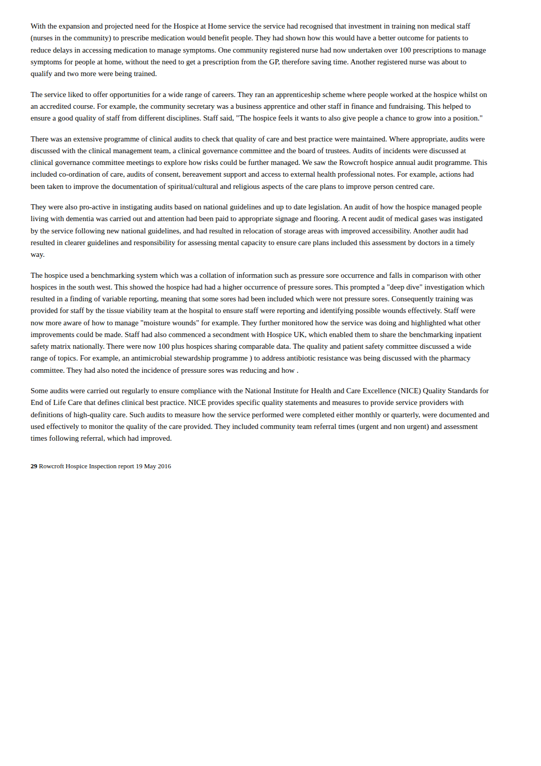With the expansion and projected need for the Hospice at Home service the service had recognised that investment in training non medical staff (nurses in the community) to prescribe medication would benefit people. They had shown how this would have a better outcome for patients to reduce delays in accessing medication to manage symptoms. One community registered nurse had now undertaken over 100 prescriptions to manage symptoms for people at home, without the need to get a prescription from the GP, therefore saving time. Another registered nurse was about to qualify and two more were being trained.
The service liked to offer opportunities for a wide range of careers. They ran an apprenticeship scheme where people worked at the hospice whilst on an accredited course. For example, the community secretary was a business apprentice and other staff in finance and fundraising. This helped to ensure a good quality of staff from different disciplines. Staff said, "The hospice feels it wants to also give people a chance to grow into a position."
There was an extensive programme of clinical audits to check that quality of care and best practice were maintained. Where appropriate, audits were discussed with the clinical management team, a clinical governance committee and the board of trustees. Audits of incidents were discussed at clinical governance committee meetings to explore how risks could be further managed. We saw the Rowcroft hospice annual audit programme. This included co-ordination of care, audits of consent, bereavement support and access to external health professional notes. For example, actions had been taken to improve the documentation of spiritual/cultural and religious aspects of the care plans to improve person centred care.
They were also pro-active in instigating audits based on national guidelines and up to date legislation. An audit of how the hospice managed people living with dementia was carried out and attention had been paid to appropriate signage and flooring. A recent audit of medical gases was instigated by the service following new national guidelines, and had resulted in relocation of storage areas with improved accessibility. Another audit had resulted in clearer guidelines and responsibility for assessing mental capacity to ensure care plans included this assessment by doctors in a timely way.
The hospice used a benchmarking system which was a collation of information such as pressure sore occurrence and falls in comparison with other hospices in the south west. This showed the hospice had had a higher occurrence of pressure sores. This prompted a "deep dive" investigation which resulted in a finding of variable reporting, meaning that some sores had been included which were not pressure sores. Consequently training was provided for staff by the tissue viability team at the hospital to ensure staff were reporting and identifying possible wounds effectively. Staff were now more aware of how to manage "moisture wounds" for example. They further monitored how the service was doing and highlighted what other improvements could be made. Staff had also commenced a secondment with Hospice UK, which enabled them to share the benchmarking inpatient safety matrix nationally. There were now 100 plus hospices sharing comparable data. The quality and patient safety committee discussed a wide range of topics. For example, an antimicrobial stewardship programme ) to address antibiotic resistance was being discussed with the pharmacy committee. They had also noted the incidence of pressure sores was reducing and how .
Some audits were carried out regularly to ensure compliance with the National Institute for Health and Care Excellence (NICE) Quality Standards for End of Life Care that defines clinical best practice. NICE provides specific quality statements and measures to provide service providers with definitions of high-quality care. Such audits to measure how the service performed were completed either monthly or quarterly, were documented and used effectively to monitor the quality of the care provided. They included community team referral times (urgent and non urgent) and assessment times following referral, which had improved.
29 Rowcroft Hospice Inspection report 19 May 2016